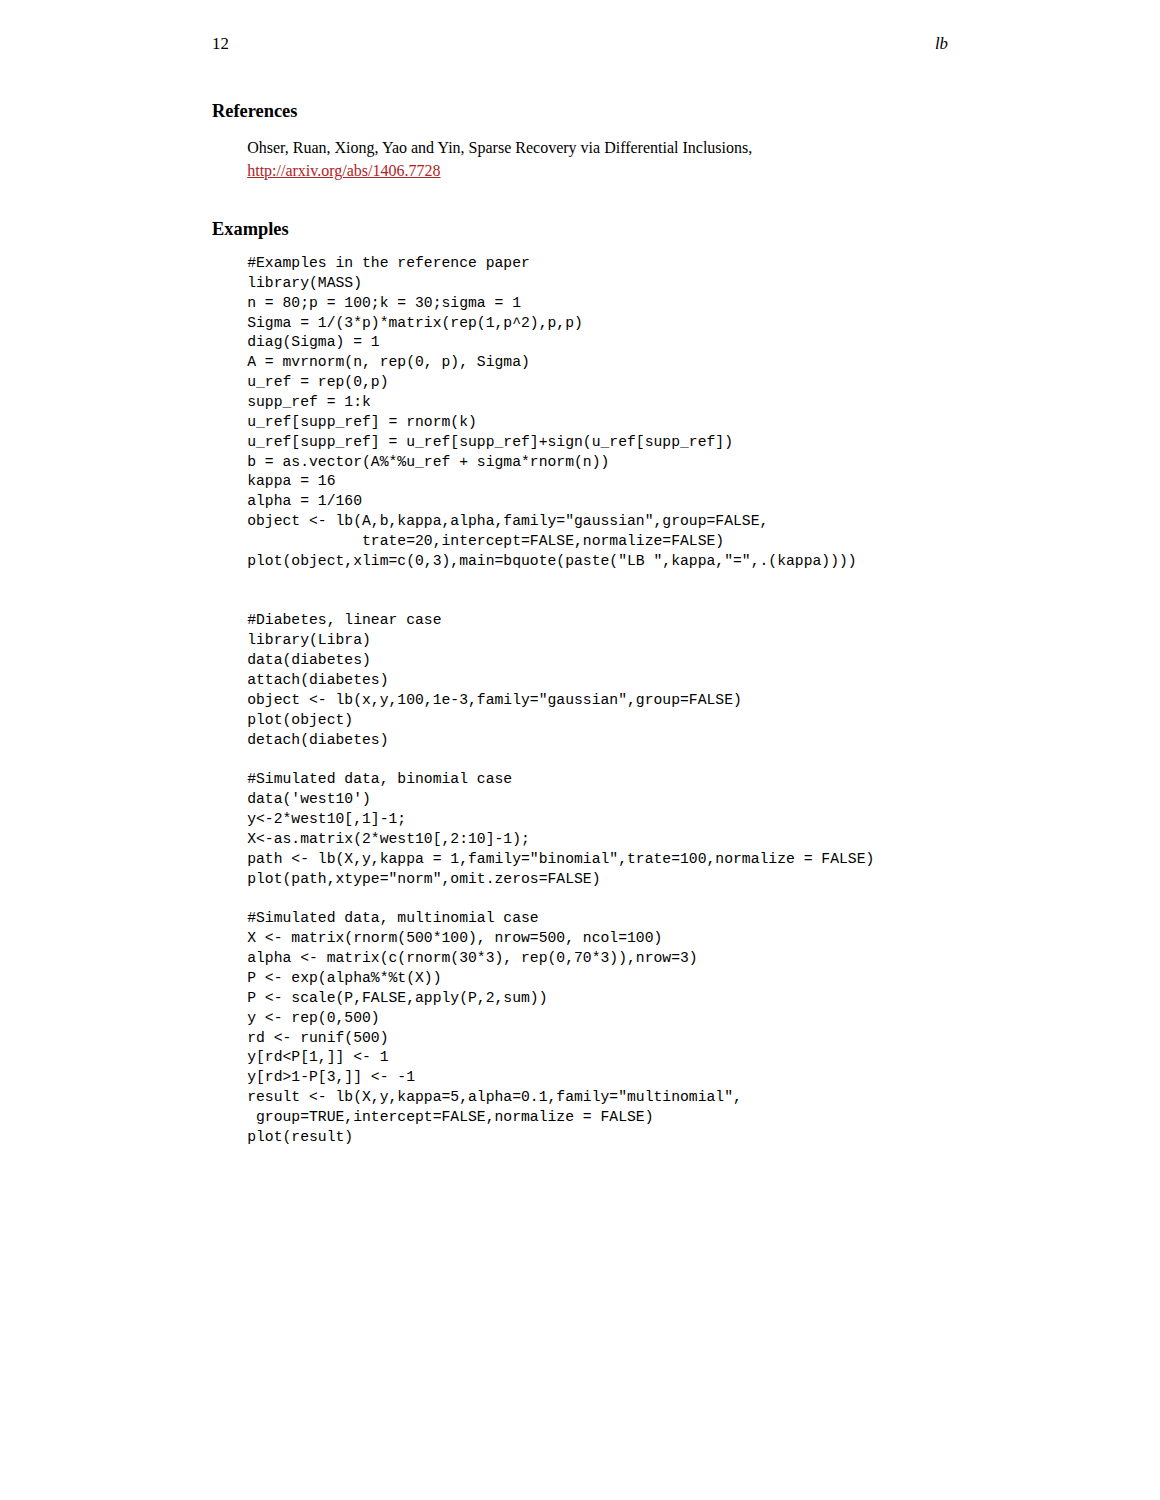12 lb
References
Ohser, Ruan, Xiong, Yao and Yin, Sparse Recovery via Differential Inclusions, http://arxiv.org/abs/1406.7728
Examples
#Examples in the reference paper
library(MASS)
n = 80;p = 100;k = 30;sigma = 1
Sigma = 1/(3*p)*matrix(rep(1,p^2),p,p)
diag(Sigma) = 1
A = mvrnorm(n, rep(0, p), Sigma)
u_ref = rep(0,p)
supp_ref = 1:k
u_ref[supp_ref] = rnorm(k)
u_ref[supp_ref] = u_ref[supp_ref]+sign(u_ref[supp_ref])
b = as.vector(A%*%u_ref + sigma*rnorm(n))
kappa = 16
alpha = 1/160
object <- lb(A,b,kappa,alpha,family="gaussian",group=FALSE,
             trate=20,intercept=FALSE,normalize=FALSE)
plot(object,xlim=c(0,3),main=bquote(paste("LB ",kappa,"=",.(kappa))))


#Diabetes, linear case
library(Libra)
data(diabetes)
attach(diabetes)
object <- lb(x,y,100,1e-3,family="gaussian",group=FALSE)
plot(object)
detach(diabetes)

#Simulated data, binomial case
data('west10')
y<-2*west10[,1]-1;
X<-as.matrix(2*west10[,2:10]-1);
path <- lb(X,y,kappa = 1,family="binomial",trate=100,normalize = FALSE)
plot(path,xtype="norm",omit.zeros=FALSE)

#Simulated data, multinomial case
X <- matrix(rnorm(500*100), nrow=500, ncol=100)
alpha <- matrix(c(rnorm(30*3), rep(0,70*3)),nrow=3)
P <- exp(alpha%*%t(X))
P <- scale(P,FALSE,apply(P,2,sum))
y <- rep(0,500)
rd <- runif(500)
y[rd<P[1,]] <- 1
y[rd>1-P[3,]] <- -1
result <- lb(X,y,kappa=5,alpha=0.1,family="multinomial",
 group=TRUE,intercept=FALSE,normalize = FALSE)
plot(result)